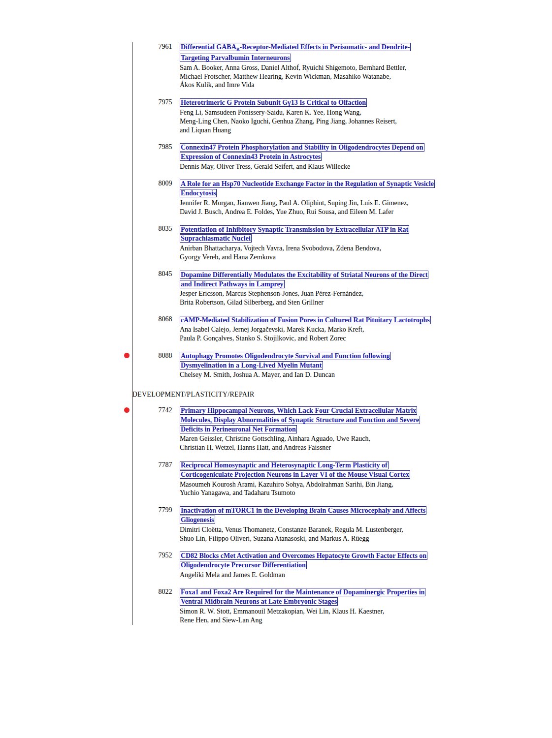7961
Differential GABAB-Receptor-Mediated Effects in Perisomatic- and Dendrite-Targeting Parvalbumin Interneurons
Sam A. Booker, Anna Gross, Daniel Althof, Ryuichi Shigemoto, Bernhard Bettler,
Michael Frotscher, Matthew Hearing, Kevin Wickman, Masahiko Watanabe,
Ákos Kulik, and Imre Vida
7975
Heterotrimeric G Protein Subunit Gγ13 Is Critical to Olfaction
Feng Li, Samsudeen Ponissery-Saidu, Karen K. Yee, Hong Wang,
Meng-Ling Chen, Naoko Iguchi, Genhua Zhang, Ping Jiang, Johannes Reisert,
and Liquan Huang
7985
Connexin47 Protein Phosphorylation and Stability in Oligodendrocytes Depend on Expression of Connexin43 Protein in Astrocytes
Dennis May, Oliver Tress, Gerald Seifert, and Klaus Willecke
8009
A Role for an Hsp70 Nucleotide Exchange Factor in the Regulation of Synaptic Vesicle Endocytosis
Jennifer R. Morgan, Jianwen Jiang, Paul A. Oliphint, Suping Jin, Luis E. Gimenez,
David J. Busch, Andrea E. Foldes, Yue Zhuo, Rui Sousa, and Eileen M. Lafer
8035
Potentiation of Inhibitory Synaptic Transmission by Extracellular ATP in Rat Suprachiasmatic Nuclei
Anirban Bhattacharya, Vojtech Vavra, Irena Svobodova, Zdena Bendova,
Gyorgy Vereb, and Hana Zemkova
8045
Dopamine Differentially Modulates the Excitability of Striatal Neurons of the Direct and Indirect Pathways in Lamprey
Jesper Ericsson, Marcus Stephenson-Jones, Juan Pérez-Fernández,
Brita Robertson, Gilad Silberberg, and Sten Grillner
8068
cAMP-Mediated Stabilization of Fusion Pores in Cultured Rat Pituitary Lactotrophs
Ana Isabel Calejo, Jernej Jorgačevski, Marek Kucka, Marko Kreft,
Paula P. Gonçalves, Stanko S. Stojilkovic, and Robert Zorec
8088
Autophagy Promotes Oligodendrocyte Survival and Function following Dysmyelination in a Long-Lived Myelin Mutant
Chelsey M. Smith, Joshua A. Mayer, and Ian D. Duncan
DEVELOPMENT/PLASTICITY/REPAIR
7742
Primary Hippocampal Neurons, Which Lack Four Crucial Extracellular Matrix Molecules, Display Abnormalities of Synaptic Structure and Function and Severe Deficits in Perineuronal Net Formation
Maren Geissler, Christine Gottschling, Ainhara Aguado, Uwe Rauch,
Christian H. Wetzel, Hanns Hatt, and Andreas Faissner
7787
Reciprocal Homosynaptic and Heterosynaptic Long-Term Plasticity of Corticogeniculate Projection Neurons in Layer VI of the Mouse Visual Cortex
Masoumeh Kourosh Arami, Kazuhiro Sohya, Abdolrahman Sarihi, Bin Jiang,
Yuchio Yanagawa, and Tadaharu Tsumoto
7799
Inactivation of mTORC1 in the Developing Brain Causes Microcephaly and Affects Gliogenesis
Dimitri Cloëtta, Venus Thomanetz, Constanze Baranek, Regula M. Lustenberger,
Shuo Lin, Filippo Oliveri, Suzana Atanasoski, and Markus A. Rüegg
7952
CD82 Blocks cMet Activation and Overcomes Hepatocyte Growth Factor Effects on Oligodendrocyte Precursor Differentiation
Angeliki Mela and James E. Goldman
8022
Foxa1 and Foxa2 Are Required for the Maintenance of Dopaminergic Properties in Ventral Midbrain Neurons at Late Embryonic Stages
Simon R. W. Stott, Emmanouil Metzakopian, Wei Lin, Klaus H. Kaestner,
Rene Hen, and Siew-Lan Ang